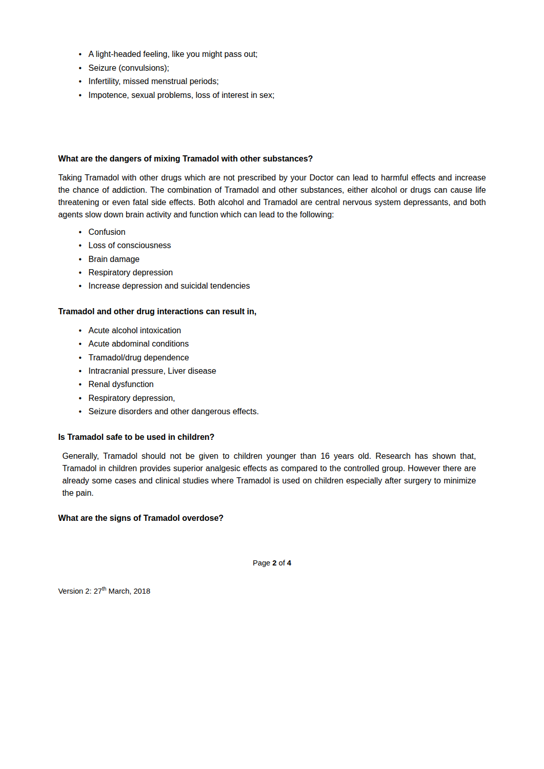A light-headed feeling, like you might pass out;
Seizure (convulsions);
Infertility, missed menstrual periods;
Impotence, sexual problems, loss of interest in sex;
What are the dangers of mixing Tramadol with other substances?
Taking Tramadol with other drugs which are not prescribed by your Doctor can lead to harmful effects and increase the chance of addiction. The combination of Tramadol and other substances, either alcohol or drugs can cause life threatening or even fatal side effects. Both alcohol and Tramadol are central nervous system depressants, and both agents slow down brain activity and function which can lead to the following:
Confusion
Loss of consciousness
Brain damage
Respiratory depression
Increase depression and suicidal tendencies
Tramadol and other drug interactions can result in,
Acute alcohol intoxication
Acute abdominal conditions
Tramadol/drug dependence
Intracranial pressure, Liver disease
Renal dysfunction
Respiratory depression,
Seizure disorders and other dangerous effects.
Is Tramadol safe to be used in children?
Generally, Tramadol should not be given to children younger than 16 years old. Research has shown that, Tramadol in children provides superior analgesic effects as compared to the controlled group. However there are already some cases and clinical studies where Tramadol is used on children especially after surgery to minimize the pain.
What are the signs of Tramadol overdose?
Page 2 of 4
Version 2: 27th March, 2018